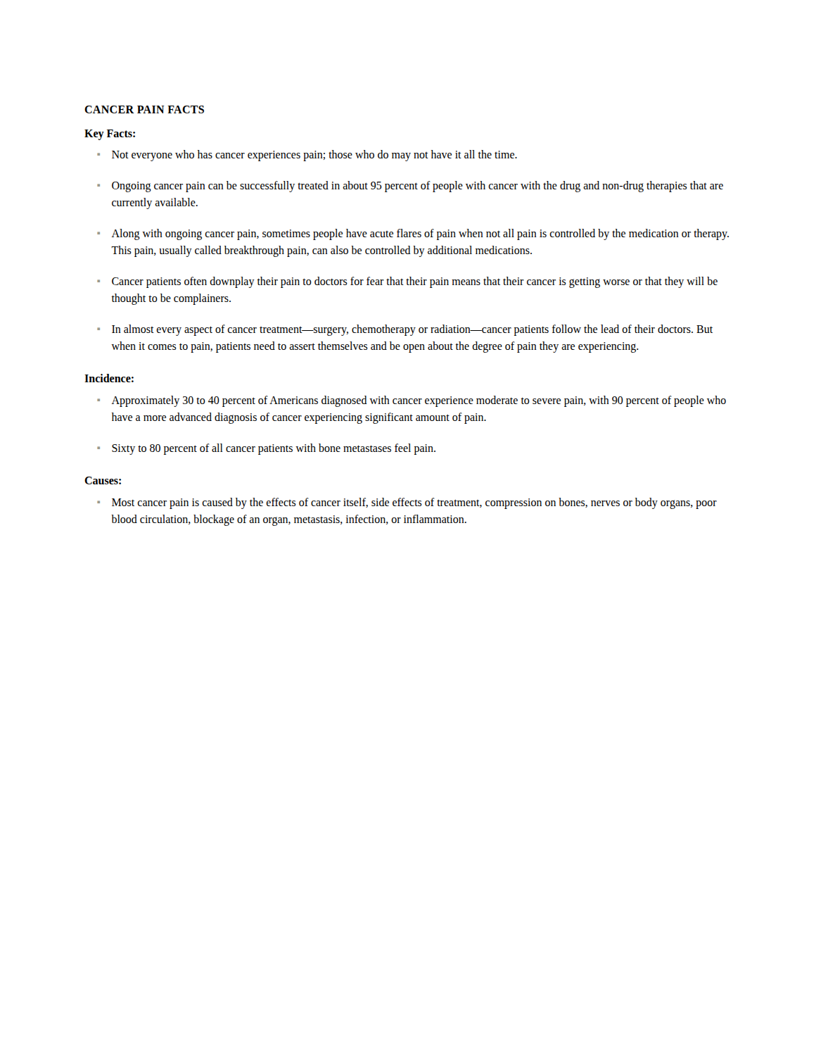CANCER PAIN FACTS
Key Facts:
Not everyone who has cancer experiences pain; those who do may not have it all the time.
Ongoing cancer pain can be successfully treated in about 95 percent of people with cancer with the drug and non-drug therapies that are currently available.
Along with ongoing cancer pain, sometimes people have acute flares of pain when not all pain is controlled by the medication or therapy. This pain, usually called breakthrough pain, can also be controlled by additional medications.
Cancer patients often downplay their pain to doctors for fear that their pain means that their cancer is getting worse or that they will be thought to be complainers.
In almost every aspect of cancer treatment—surgery, chemotherapy or radiation—cancer patients follow the lead of their doctors. But when it comes to pain, patients need to assert themselves and be open about the degree of pain they are experiencing.
Incidence:
Approximately 30 to 40 percent of Americans diagnosed with cancer experience moderate to severe pain, with 90 percent of people who have a more advanced diagnosis of cancer experiencing significant amount of pain.
Sixty to 80 percent of all cancer patients with bone metastases feel pain.
Causes:
Most cancer pain is caused by the effects of cancer itself, side effects of treatment, compression on bones, nerves or body organs, poor blood circulation, blockage of an organ, metastasis, infection, or inflammation.